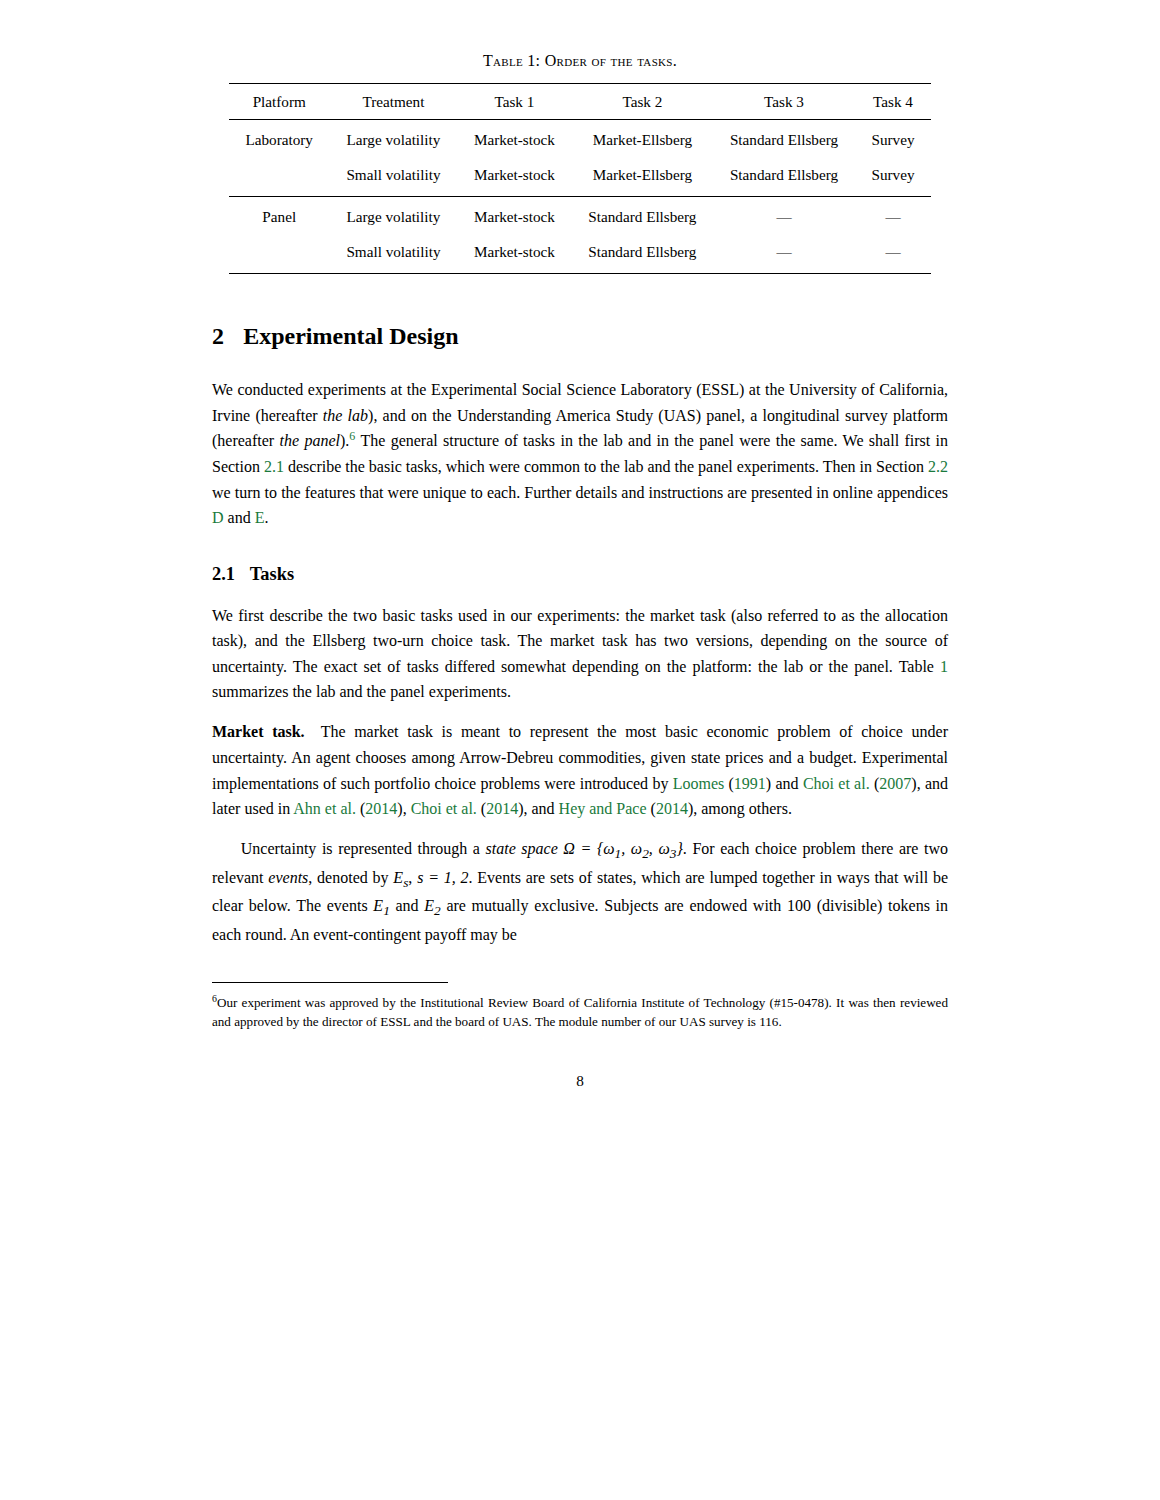Table 1: Order of the tasks.
| Platform | Treatment | Task 1 | Task 2 | Task 3 | Task 4 |
| --- | --- | --- | --- | --- | --- |
| Laboratory | Large volatility | Market-stock | Market-Ellsberg | Standard Ellsberg | Survey |
| | Small volatility | Market-stock | Market-Ellsberg | Standard Ellsberg | Survey |
| Panel | Large volatility | Market-stock | Standard Ellsberg | — | — |
| | Small volatility | Market-stock | Standard Ellsberg | — | — |
2 Experimental Design
We conducted experiments at the Experimental Social Science Laboratory (ESSL) at the University of California, Irvine (hereafter the lab), and on the Understanding America Study (UAS) panel, a longitudinal survey platform (hereafter the panel).6 The general structure of tasks in the lab and in the panel were the same. We shall first in Section 2.1 describe the basic tasks, which were common to the lab and the panel experiments. Then in Section 2.2 we turn to the features that were unique to each. Further details and instructions are presented in online appendices D and E.
2.1 Tasks
We first describe the two basic tasks used in our experiments: the market task (also referred to as the allocation task), and the Ellsberg two-urn choice task. The market task has two versions, depending on the source of uncertainty. The exact set of tasks differed somewhat depending on the platform: the lab or the panel. Table 1 summarizes the lab and the panel experiments.
Market task. The market task is meant to represent the most basic economic problem of choice under uncertainty. An agent chooses among Arrow-Debreu commodities, given state prices and a budget. Experimental implementations of such portfolio choice problems were introduced by Loomes (1991) and Choi et al. (2007), and later used in Ahn et al. (2014), Choi et al. (2014), and Hey and Pace (2014), among others.
Uncertainty is represented through a state space Ω = {ω1, ω2, ω3}. For each choice problem there are two relevant events, denoted by Es, s = 1, 2. Events are sets of states, which are lumped together in ways that will be clear below. The events E1 and E2 are mutually exclusive. Subjects are endowed with 100 (divisible) tokens in each round. An event-contingent payoff may be
6Our experiment was approved by the Institutional Review Board of California Institute of Technology (#15-0478). It was then reviewed and approved by the director of ESSL and the board of UAS. The module number of our UAS survey is 116.
8